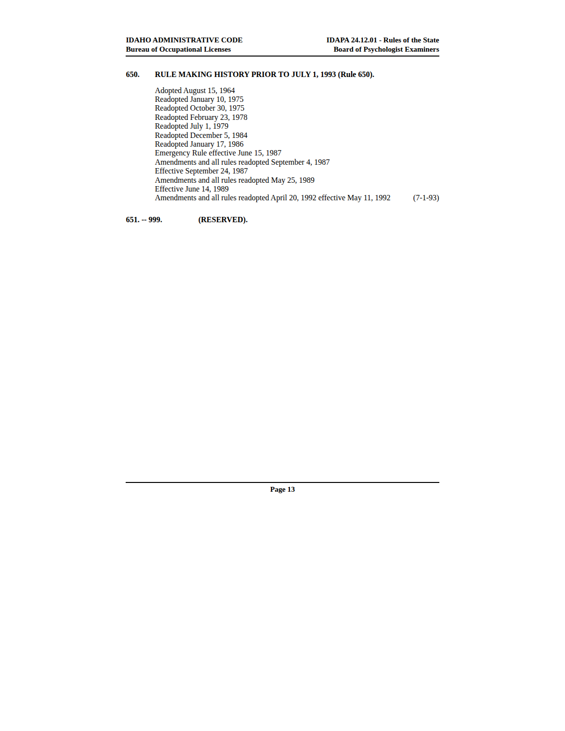IDAHO ADMINISTRATIVE CODE
Bureau of Occupational Licenses
IDAPA 24.12.01 - Rules of the State
Board of Psychologist Examiners
650. RULE MAKING HISTORY PRIOR TO JULY 1, 1993 (Rule 650).
Adopted August 15, 1964
Readopted January 10, 1975
Readopted October 30, 1975
Readopted February 23, 1978
Readopted July 1, 1979
Readopted December 5, 1984
Readopted January 17, 1986
Emergency Rule effective June 15, 1987
Amendments and all rules readopted September 4, 1987
Effective September 24, 1987
Amendments and all rules readopted May 25, 1989
Effective June 14, 1989
Amendments and all rules readopted April 20, 1992 effective May 11, 1992(7-1-93)
651. -- 999.(RESERVED).
Page 13